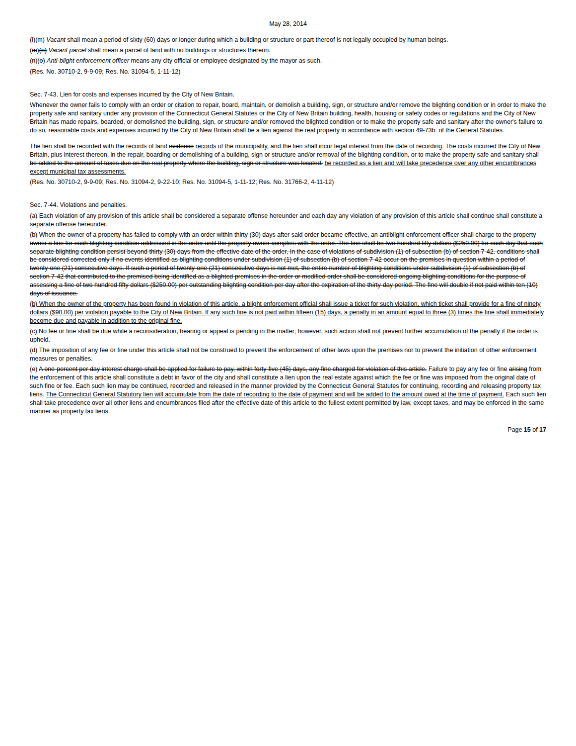May 28, 2014
(l)(m) Vacant shall mean a period of sixty (60) days or longer during which a building or structure or part thereof is not legally occupied by human beings.
(m)(n) Vacant parcel shall mean a parcel of land with no buildings or structures thereon.
(n)(o) Anti-blight enforcement officer means any city official or employee designated by the mayor as such.
(Res. No. 30710-2, 9-9-09; Res. No. 31094-5, 1-11-12)
Sec. 7-43. Lien for costs and expenses incurred by the City of New Britain.
Whenever the owner fails to comply with an order or citation to repair, board, maintain, or demolish a building, sign, or structure and/or remove the blighting condition or in order to make the property safe and sanitary under any provision of the Connecticut General Statutes or the City of New Britain building, health, housing or safety codes or regulations and the City of New Britain has made repairs, boarded, or demolished the building, sign, or structure and/or removed the blighted condition or to make the property safe and sanitary after the owner's failure to do so, reasonable costs and expenses incurred by the City of New Britain shall be a lien against the real property in accordance with section 49-73b. of the General Statutes.
The lien shall be recorded with the records of land evidence records of the municipality, and the lien shall incur legal interest from the date of recording. The costs incurred the City of New Britain, plus interest thereon, in the repair, boarding or demolishing of a building, sign or structure and/or removal of the blighting condition, or to make the property safe and sanitary shall be added to the amount of taxes due on the real property where the building, sign or structure was located. be recorded as a lien and will take precedence over any other encumbrances except municipal tax assessments.
(Res. No. 30710-2, 9-9-09; Res. No. 31094-2, 9-22-10; Res. No. 31094-5, 1-11-12; Res. No. 31766-2, 4-11-12)
Sec. 7-44. Violations and penalties.
(a) Each violation of any provision of this article shall be considered a separate offense hereunder and each day any violation of any provision of this article shall continue shall constitute a separate offense hereunder.
(b) When the owner of a property has failed to comply with an order within thirty (30) days after said order became effective, an antiblight enforcement officer shall charge to the property owner a fine for each blighting condition addressed in the order until the property owner complies with the order. The fine shall be two-hundred fifty dollars ($250.00) for each day that each separate blighting condition persist beyond thirty (30) days from the effective date of the order, In the case of violations of subdivision (1) of subsection (b) of section 7-42, conditions shall be considered corrected only if no events identified as blighting conditions under subdivision (1) of subsection (b) of section 7-42 occur on the premises in question within a period of twenty-one (21) consecutive days. If such a period of twenty-one (21) consecutive days is not met, the entire number of blighting conditions under subdivision (1) of subsection (b) of section 7-42 that contributed to the premised being identified as a blighted premises in the order or modified order shall be considered ongoing blighting conditions for the purpose of assessing a fine of two hundred fifty dollars ($250.00) per outstanding blighting condition per day after the expiration of the thirty-day period. The fine will double if not paid within ten (10) days of issuance.
(b) When the owner of the property has been found in violation of this article, a blight enforcement official shall issue a ticket for such violation, which ticket shall provide for a fine of ninety dollars ($90.00) per violation payable to the City of New Britain. If any such fine is not paid within fifteen (15) days, a penalty in an amount equal to three (3) times the fine shall immediately become due and payable in addition to the original fine.
(c) No fee or fine shall be due while a reconsideration, hearing or appeal is pending in the matter; however, such action shall not prevent further accumulation of the penalty if the order is upheld.
(d) The imposition of any fee or fine under this article shall not be construed to prevent the enforcement of other laws upon the premises nor to prevent the initiation of other enforcement measures or penalties.
(e) A one-percent per day interest charge shall be applied for failure to pay, within forty-five (45) days, any fine charged for violation of this article. Failure to pay any fee or fine arising from the enforcement of this article shall constitute a debt in favor of the city and shall constitute a lien upon the real estate against which the fee or fine was imposed from the original date of such fine or fee. Each such lien may be continued, recorded and released in the manner provided by the Connecticut General Statutes for continuing, recording and releasing property tax liens. The Connecticut General Statutory lien will accumulate from the date of recording to the date of payment and will be added to the amount owed at the time of payment. Each such lien shall take precedence over all other liens and encumbrances filed after the effective date of this article to the fullest extent permitted by law, except taxes, and may be enforced in the same manner as property tax liens.
Page 15 of 17